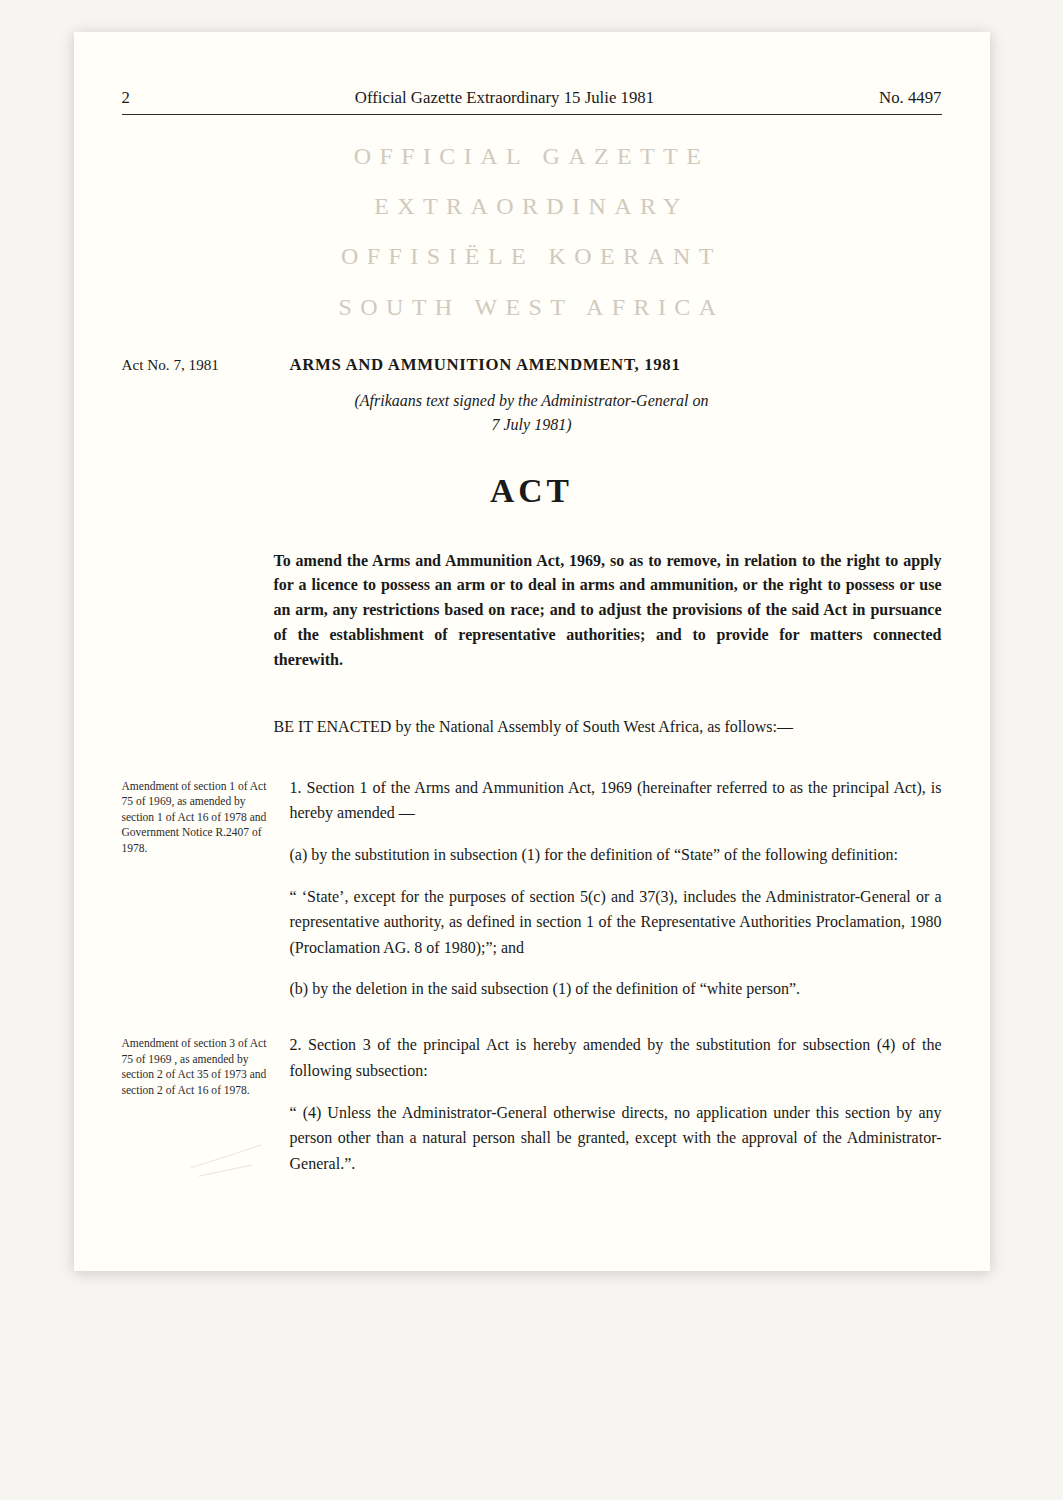2 Official Gazette Extraordinary 15 Julie 1981 No. 4497
OFFICIAL GAZETTE
EXTRAORDINARY
OFFISIËLE KOERANT
SOUTH WEST AFRICA
Act No. 7, 1981
ARMS AND AMMUNITION AMENDMENT, 1981
(Afrikaans text signed by the Administrator-General on
7 July 1981)
ACT
To amend the Arms and Ammunition Act, 1969, so as to remove, in relation to the right to apply for a licence to possess an arm or to deal in arms and ammunition, or the right to possess or use an arm, any restrictions based on race; and to adjust the provisions of the said Act in pursuance of the establishment of representative authorities; and to provide for matters connected therewith.
BE IT ENACTED by the National Assembly of South West Africa, as follows:—
Amendment of section 1 of Act 75 of 1969, as amended by section 1 of Act 16 of 1978 and Government Notice R.2407 of 1978.
1. Section 1 of the Arms and Ammunition Act, 1969 (hereinafter referred to as the principal Act), is hereby amended —
(a) by the substitution in subsection (1) for the definition of “State” of the following definition:
“ ‘State’, except for the purposes of section 5(c) and 37(3), includes the Administrator-General or a representative authority, as defined in section 1 of the Representative Authorities Proclamation, 1980 (Proclamation AG. 8 of 1980);”; and
(b) by the deletion in the said subsection (1) of the definition of “white person”.
Amendment of section 3 of Act 75 of 1969 , as amended by section 2 of Act 35 of 1973 and section 2 of Act 16 of 1978.
2. Section 3 of the principal Act is hereby amended by the substitution for subsection (4) of the following subsection:
“ (4) Unless the Administrator-General otherwise directs, no application under this section by any person other than a natural person shall be granted, except with the approval of the Administrator-General.”.